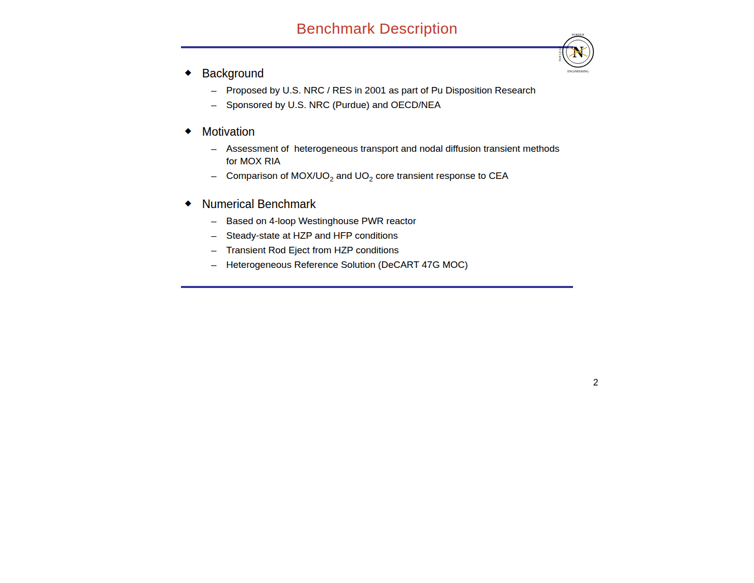N PURDUE ENGINEERING NUCLEAR
Benchmark Description
◆Background
–Proposed by U.S. NRC / RES in 2001 as part of Pu Disposition Research
–Sponsored by U.S. NRC (Purdue) and OECD/NEA
◆Motivation
–Assessment of heterogeneous transport and nodal diffusion transient methods for MOX RIA
–Comparison of MOX/UO2 and UO2 core transient response to CEA
◆Numerical Benchmark
–Based on 4-loop Westinghouse PWR reactor
–Steady-state at HZP and HFP conditions
–Transient Rod Eject from HZP conditions
–Heterogeneous Reference Solution (DeCART 47G MOC)
2